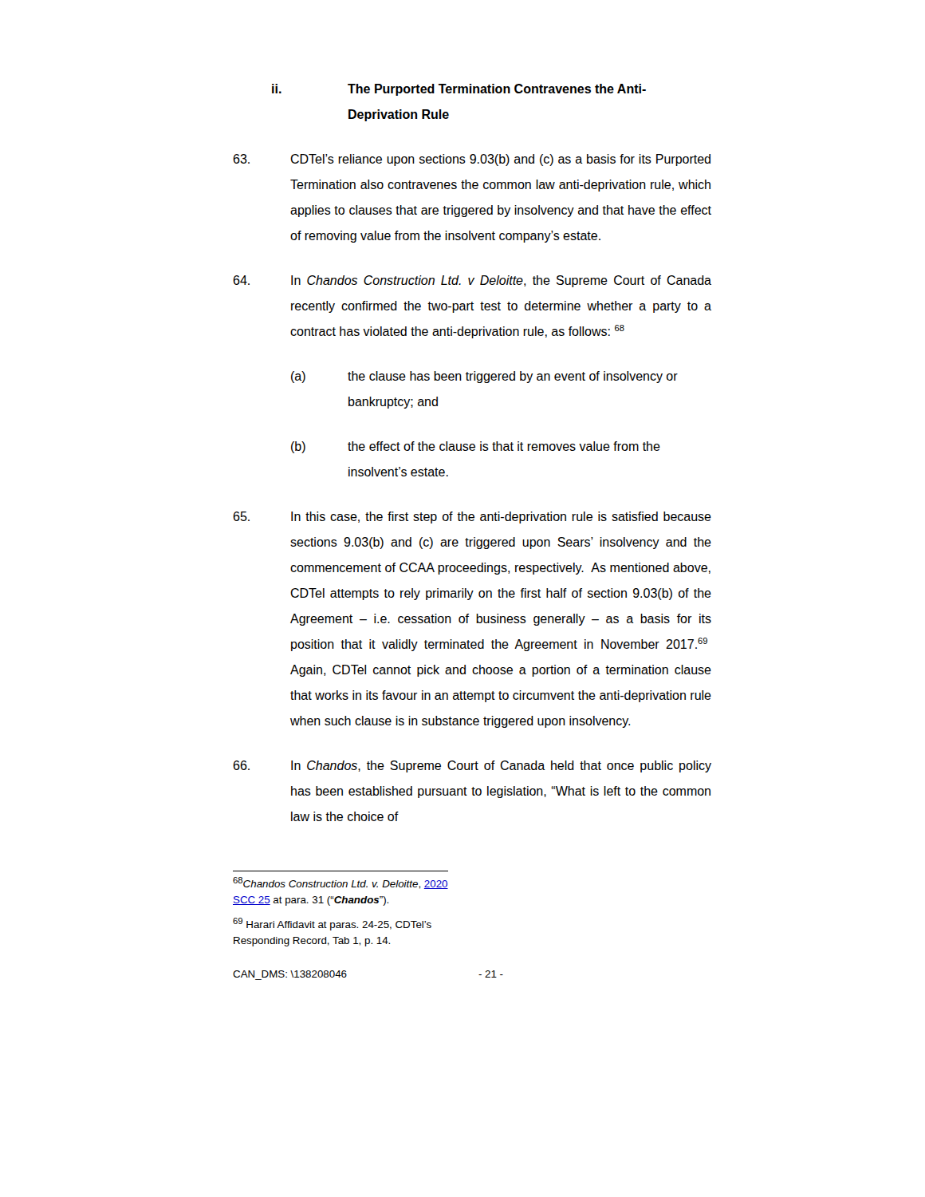ii.
The Purported Termination Contravenes the Anti-Deprivation Rule
63.
CDTel’s reliance upon sections 9.03(b) and (c) as a basis for its Purported Termination also contravenes the common law anti-deprivation rule, which applies to clauses that are triggered by insolvency and that have the effect of removing value from the insolvent company’s estate.
64.
In Chandos Construction Ltd. v Deloitte, the Supreme Court of Canada recently confirmed the two-part test to determine whether a party to a contract has violated the anti-deprivation rule, as follows: 68
(a)
the clause has been triggered by an event of insolvency or bankruptcy; and
(b)
the effect of the clause is that it removes value from the insolvent’s estate.
65.
In this case, the first step of the anti-deprivation rule is satisfied because sections 9.03(b) and (c) are triggered upon Sears’ insolvency and the commencement of CCAA proceedings, respectively. As mentioned above, CDTel attempts to rely primarily on the first half of section 9.03(b) of the Agreement – i.e. cessation of business generally – as a basis for its position that it validly terminated the Agreement in November 2017.69 Again, CDTel cannot pick and choose a portion of a termination clause that works in its favour in an attempt to circumvent the anti-deprivation rule when such clause is in substance triggered upon insolvency.
66.
In Chandos, the Supreme Court of Canada held that once public policy has been established pursuant to legislation, “What is left to the common law is the choice of
68Chandos Construction Ltd. v. Deloitte, 2020 SCC 25 at para. 31 (“Chandos”).
69 Harari Affidavit at paras. 24-25, CDTel’s Responding Record, Tab 1, p. 14.
CAN_DMS: \138208046
- 21 -